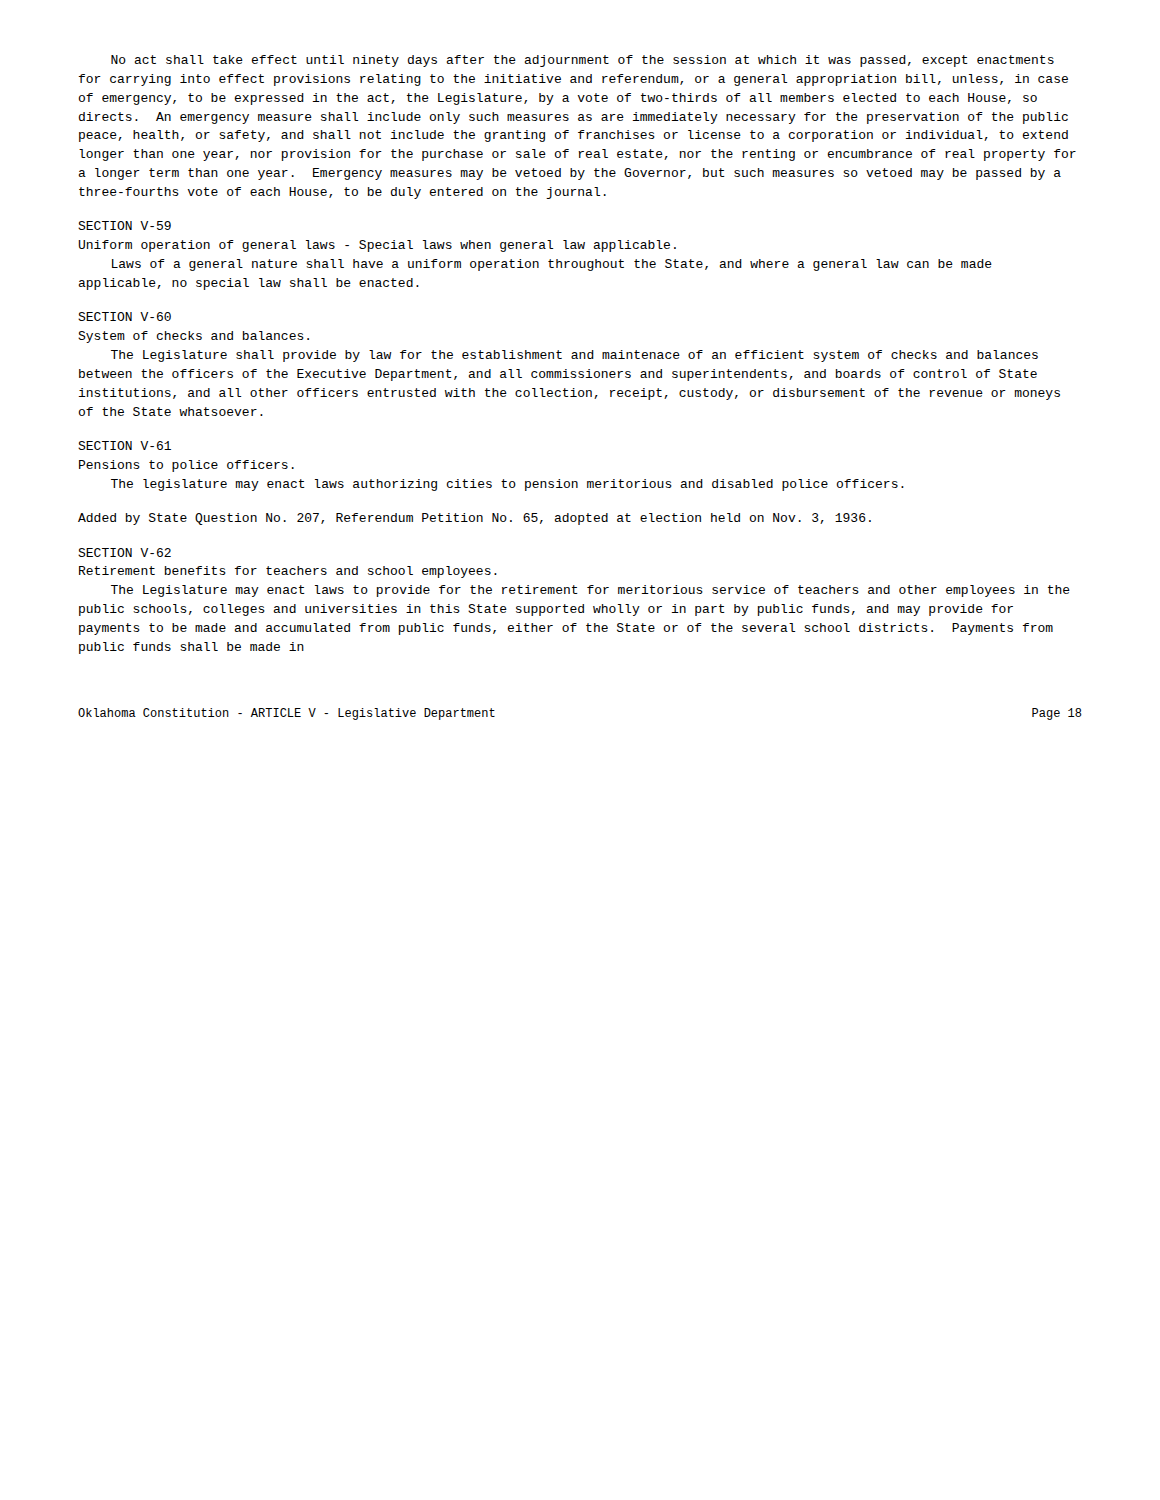No act shall take effect until ninety days after the adjournment of the session at which it was passed, except enactments for carrying into effect provisions relating to the initiative and referendum, or a general appropriation bill, unless, in case of emergency, to be expressed in the act, the Legislature, by a vote of two-thirds of all members elected to each House, so directs. An emergency measure shall include only such measures as are immediately necessary for the preservation of the public peace, health, or safety, and shall not include the granting of franchises or license to a corporation or individual, to extend longer than one year, nor provision for the purchase or sale of real estate, nor the renting or encumbrance of real property for a longer term than one year. Emergency measures may be vetoed by the Governor, but such measures so vetoed may be passed by a three-fourths vote of each House, to be duly entered on the journal.
SECTION V-59 Uniform operation of general laws - Special laws when general law applicable.
Laws of a general nature shall have a uniform operation throughout the State, and where a general law can be made applicable, no special law shall be enacted.
SECTION V-60 System of checks and balances.
The Legislature shall provide by law for the establishment and maintenace of an efficient system of checks and balances between the officers of the Executive Department, and all commissioners and superintendents, and boards of control of State institutions, and all other officers entrusted with the collection, receipt, custody, or disbursement of the revenue or moneys of the State whatsoever.
SECTION V-61 Pensions to police officers.
The legislature may enact laws authorizing cities to pension meritorious and disabled police officers.
Added by State Question No. 207, Referendum Petition No. 65, adopted at election held on Nov. 3, 1936.
SECTION V-62 Retirement benefits for teachers and school employees.
The Legislature may enact laws to provide for the retirement for meritorious service of teachers and other employees in the public schools, colleges and universities in this State supported wholly or in part by public funds, and may provide for payments to be made and accumulated from public funds, either of the State or of the several school districts. Payments from public funds shall be made in
Oklahoma Constitution - ARTICLE V - Legislative Department Page 18